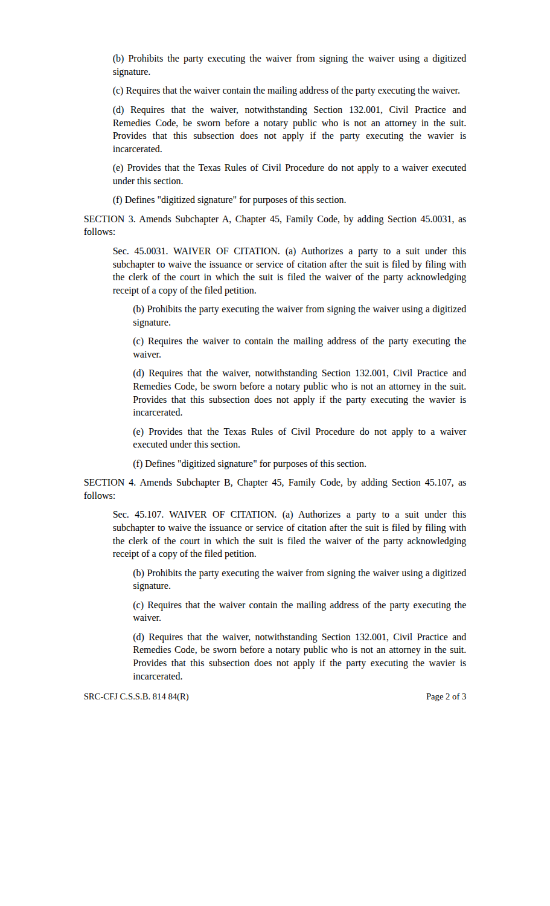(b) Prohibits the party executing the waiver from signing the waiver using a digitized signature.
(c) Requires that the waiver contain the mailing address of the party executing the waiver.
(d) Requires that the waiver, notwithstanding Section 132.001, Civil Practice and Remedies Code, be sworn before a notary public who is not an attorney in the suit. Provides that this subsection does not apply if the party executing the wavier is incarcerated.
(e) Provides that the Texas Rules of Civil Procedure do not apply to a waiver executed under this section.
(f) Defines "digitized signature" for purposes of this section.
SECTION 3. Amends Subchapter A, Chapter 45, Family Code, by adding Section 45.0031, as follows:
Sec. 45.0031. WAIVER OF CITATION. (a) Authorizes a party to a suit under this subchapter to waive the issuance or service of citation after the suit is filed by filing with the clerk of the court in which the suit is filed the waiver of the party acknowledging receipt of a copy of the filed petition.
(b) Prohibits the party executing the waiver from signing the waiver using a digitized signature.
(c) Requires the waiver to contain the mailing address of the party executing the waiver.
(d) Requires that the waiver, notwithstanding Section 132.001, Civil Practice and Remedies Code, be sworn before a notary public who is not an attorney in the suit. Provides that this subsection does not apply if the party executing the wavier is incarcerated.
(e) Provides that the Texas Rules of Civil Procedure do not apply to a waiver executed under this section.
(f) Defines "digitized signature" for purposes of this section.
SECTION 4. Amends Subchapter B, Chapter 45, Family Code, by adding Section 45.107, as follows:
Sec. 45.107. WAIVER OF CITATION. (a) Authorizes a party to a suit under this subchapter to waive the issuance or service of citation after the suit is filed by filing with the clerk of the court in which the suit is filed the waiver of the party acknowledging receipt of a copy of the filed petition.
(b) Prohibits the party executing the waiver from signing the waiver using a digitized signature.
(c) Requires that the waiver contain the mailing address of the party executing the waiver.
(d) Requires that the waiver, notwithstanding Section 132.001, Civil Practice and Remedies Code, be sworn before a notary public who is not an attorney in the suit. Provides that this subsection does not apply if the party executing the wavier is incarcerated.
SRC-CFJ C.S.S.B. 814 84(R) Page 2 of 3